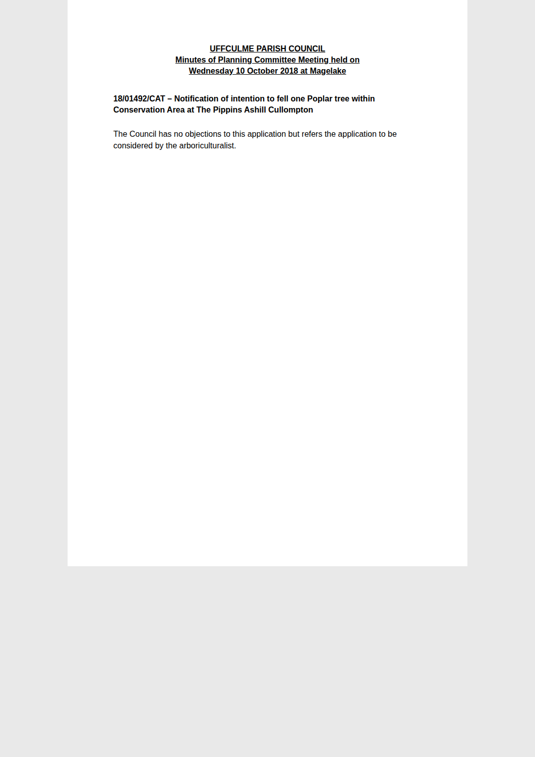UFFCULME PARISH COUNCIL Minutes of Planning Committee Meeting held on Wednesday 10 October 2018 at Magelake
18/01492/CAT – Notification of intention to fell one Poplar tree within Conservation Area at The Pippins Ashill Cullompton
The Council has no objections to this application but refers the application to be considered by the arboriculturalist.